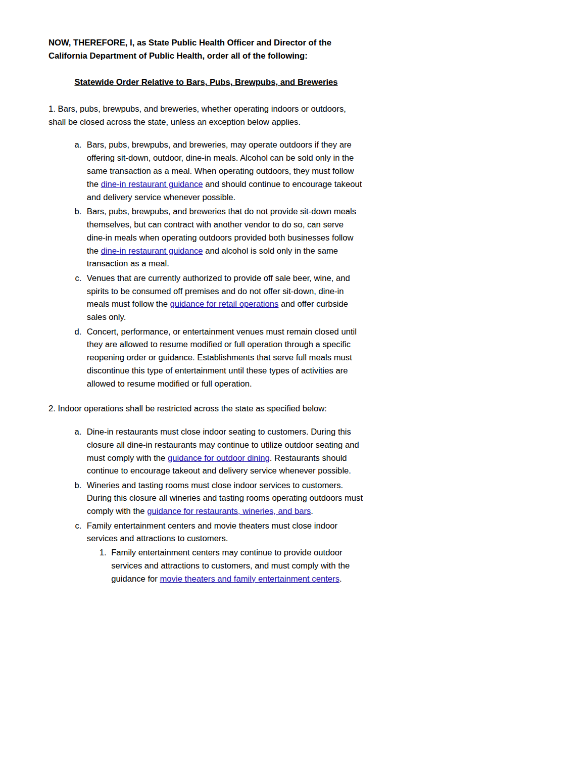NOW, THEREFORE, I, as State Public Health Officer and Director of the California Department of Public Health, order all of the following:
Statewide Order Relative to Bars, Pubs, Brewpubs, and Breweries
1. Bars, pubs, brewpubs, and breweries, whether operating indoors or outdoors, shall be closed across the state, unless an exception below applies.
Bars, pubs, brewpubs, and breweries, may operate outdoors if they are offering sit-down, outdoor, dine-in meals. Alcohol can be sold only in the same transaction as a meal. When operating outdoors, they must follow the dine-in restaurant guidance and should continue to encourage takeout and delivery service whenever possible.
Bars, pubs, brewpubs, and breweries that do not provide sit-down meals themselves, but can contract with another vendor to do so, can serve dine-in meals when operating outdoors provided both businesses follow the dine-in restaurant guidance and alcohol is sold only in the same transaction as a meal.
Venues that are currently authorized to provide off sale beer, wine, and spirits to be consumed off premises and do not offer sit-down, dine-in meals must follow the guidance for retail operations and offer curbside sales only.
Concert, performance, or entertainment venues must remain closed until they are allowed to resume modified or full operation through a specific reopening order or guidance. Establishments that serve full meals must discontinue this type of entertainment until these types of activities are allowed to resume modified or full operation.
2. Indoor operations shall be restricted across the state as specified below:
Dine-in restaurants must close indoor seating to customers. During this closure all dine-in restaurants may continue to utilize outdoor seating and must comply with the guidance for outdoor dining. Restaurants should continue to encourage takeout and delivery service whenever possible.
Wineries and tasting rooms must close indoor services to customers. During this closure all wineries and tasting rooms operating outdoors must comply with the guidance for restaurants, wineries, and bars.
Family entertainment centers and movie theaters must close indoor services and attractions to customers.
Family entertainment centers may continue to provide outdoor services and attractions to customers, and must comply with the guidance for movie theaters and family entertainment centers.